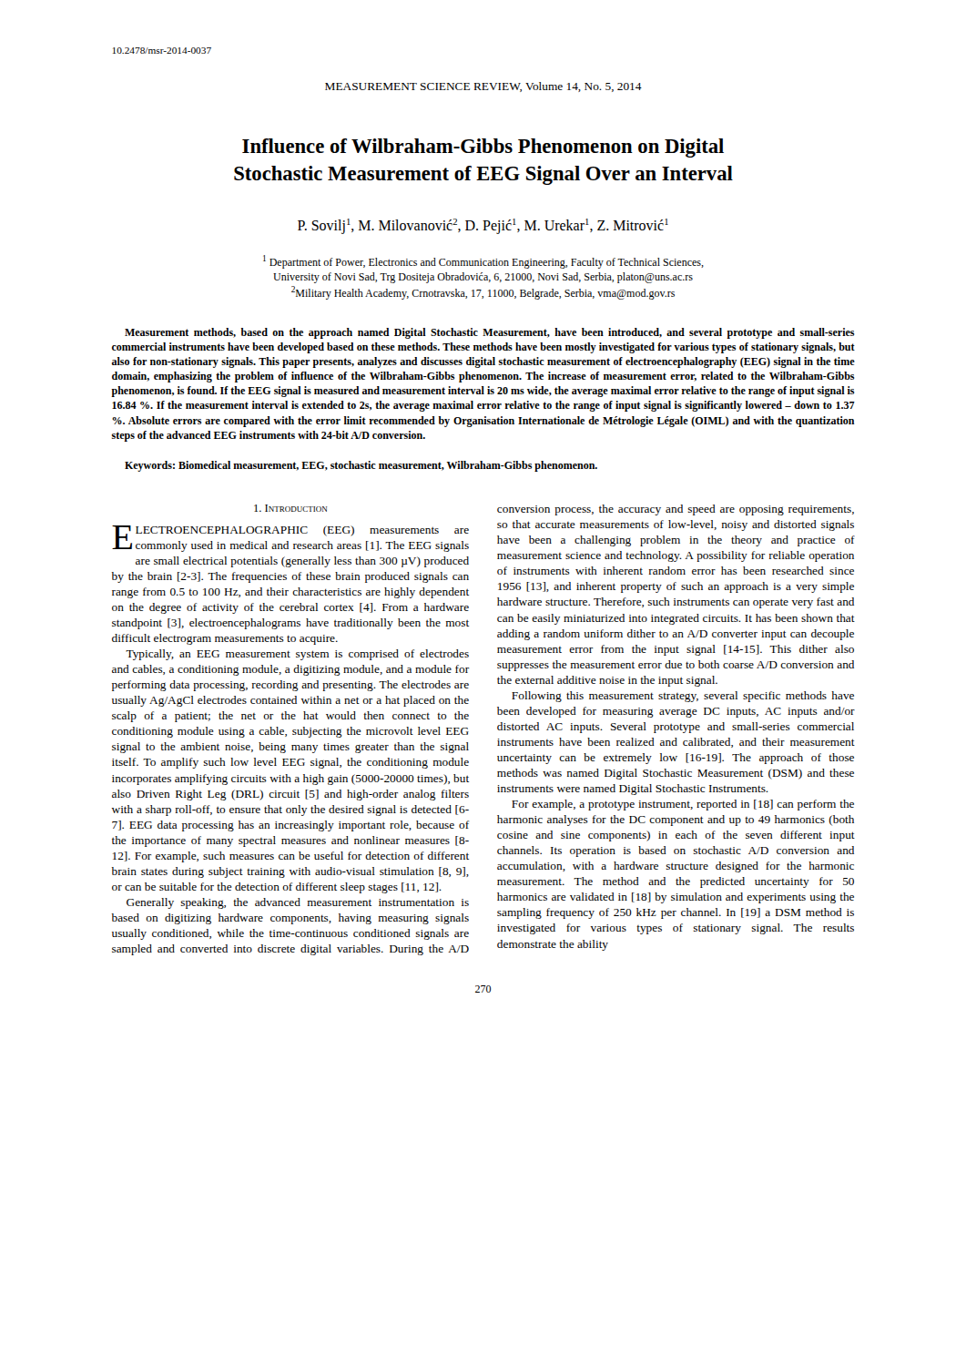10.2478/msr-2014-0037
MEASUREMENT SCIENCE REVIEW, Volume 14, No. 5, 2014
Influence of Wilbraham-Gibbs Phenomenon on Digital
Stochastic Measurement of EEG Signal Over an Interval
P. Sovilj1, M. Milovanović2, D. Pejić1, M. Urekar1, Z. Mitrović1
1 Department of Power, Electronics and Communication Engineering, Faculty of Technical Sciences,
University of Novi Sad, Trg Dositeja Obradovića, 6, 21000, Novi Sad, Serbia, platon@uns.ac.rs
2Military Health Academy, Crnotravska, 17, 11000, Belgrade, Serbia, vma@mod.gov.rs
Measurement methods, based on the approach named Digital Stochastic Measurement, have been introduced, and several prototype and small-series commercial instruments have been developed based on these methods. These methods have been mostly investigated for various types of stationary signals, but also for non-stationary signals. This paper presents, analyzes and discusses digital stochastic measurement of electroencephalography (EEG) signal in the time domain, emphasizing the problem of influence of the Wilbraham-Gibbs phenomenon. The increase of measurement error, related to the Wilbraham-Gibbs phenomenon, is found. If the EEG signal is measured and measurement interval is 20 ms wide, the average maximal error relative to the range of input signal is 16.84 %. If the measurement interval is extended to 2s, the average maximal error relative to the range of input signal is significantly lowered – down to 1.37 %. Absolute errors are compared with the error limit recommended by Organisation Internationale de Métrologie Légale (OIML) and with the quantization steps of the advanced EEG instruments with 24-bit A/D conversion.
Keywords: Biomedical measurement, EEG, stochastic measurement, Wilbraham-Gibbs phenomenon.
1. Introduction
ELECTROENCEPHALOGRAPHIC (EEG) measurements are commonly used in medical and research areas [1]. The EEG signals are small electrical potentials (generally less than 300 µV) produced by the brain [2-3]. The frequencies of these brain produced signals can range from 0.5 to 100 Hz, and their characteristics are highly dependent on the degree of activity of the cerebral cortex [4]. From a hardware standpoint [3], electroencephalograms have traditionally been the most difficult electrogram measurements to acquire.
Typically, an EEG measurement system is comprised of electrodes and cables, a conditioning module, a digitizing module, and a module for performing data processing, recording and presenting. The electrodes are usually Ag/AgCl electrodes contained within a net or a hat placed on the scalp of a patient; the net or the hat would then connect to the conditioning module using a cable, subjecting the microvolt level EEG signal to the ambient noise, being many times greater than the signal itself. To amplify such low level EEG signal, the conditioning module incorporates amplifying circuits with a high gain (5000-20000 times), but also Driven Right Leg (DRL) circuit [5] and high-order analog filters with a sharp roll-off, to ensure that only the desired signal is detected [6-7]. EEG data processing has an increasingly important role, because of the importance of many spectral measures and nonlinear measures [8-12]. For example, such measures can be useful for detection of different brain states during subject training with audio-visual stimulation [8, 9], or can be suitable for the detection of different sleep stages [11, 12].
Generally speaking, the advanced measurement instrumentation is based on digitizing hardware components, having measuring signals usually conditioned, while the time-continuous conditioned signals are sampled and converted into discrete digital variables. During the A/D conversion process, the accuracy and speed are opposing requirements, so that accurate measurements of low-level, noisy and distorted signals have been a challenging problem in the theory and practice of measurement science and technology. A possibility for reliable operation of instruments with inherent random error has been researched since 1956 [13], and inherent property of such an approach is a very simple hardware structure. Therefore, such instruments can operate very fast and can be easily miniaturized into integrated circuits. It has been shown that adding a random uniform dither to an A/D converter input can decouple measurement error from the input signal [14-15]. This dither also suppresses the measurement error due to both coarse A/D conversion and the external additive noise in the input signal.
Following this measurement strategy, several specific methods have been developed for measuring average DC inputs, AC inputs and/or distorted AC inputs. Several prototype and small-series commercial instruments have been realized and calibrated, and their measurement uncertainty can be extremely low [16-19]. The approach of those methods was named Digital Stochastic Measurement (DSM) and these instruments were named Digital Stochastic Instruments.
For example, a prototype instrument, reported in [18] can perform the harmonic analyses for the DC component and up to 49 harmonics (both cosine and sine components) in each of the seven different input channels. Its operation is based on stochastic A/D conversion and accumulation, with a hardware structure designed for the harmonic measurement. The method and the predicted uncertainty for 50 harmonics are validated in [18] by simulation and experiments using the sampling frequency of 250 kHz per channel. In [19] a DSM method is investigated for various types of stationary signal. The results demonstrate the ability
270